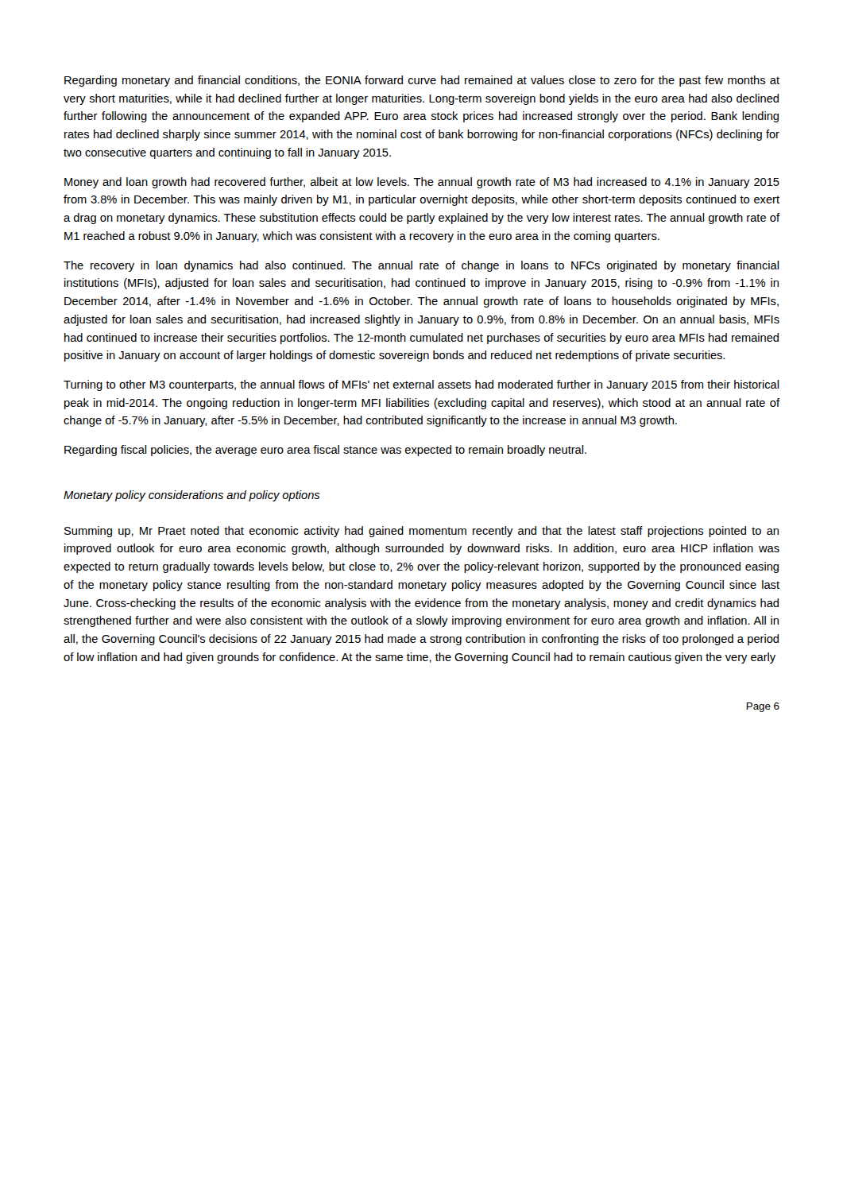Regarding monetary and financial conditions, the EONIA forward curve had remained at values close to zero for the past few months at very short maturities, while it had declined further at longer maturities. Long-term sovereign bond yields in the euro area had also declined further following the announcement of the expanded APP. Euro area stock prices had increased strongly over the period. Bank lending rates had declined sharply since summer 2014, with the nominal cost of bank borrowing for non-financial corporations (NFCs) declining for two consecutive quarters and continuing to fall in January 2015.
Money and loan growth had recovered further, albeit at low levels. The annual growth rate of M3 had increased to 4.1% in January 2015 from 3.8% in December. This was mainly driven by M1, in particular overnight deposits, while other short-term deposits continued to exert a drag on monetary dynamics. These substitution effects could be partly explained by the very low interest rates. The annual growth rate of M1 reached a robust 9.0% in January, which was consistent with a recovery in the euro area in the coming quarters.
The recovery in loan dynamics had also continued. The annual rate of change in loans to NFCs originated by monetary financial institutions (MFIs), adjusted for loan sales and securitisation, had continued to improve in January 2015, rising to -0.9% from -1.1% in December 2014, after -1.4% in November and -1.6% in October. The annual growth rate of loans to households originated by MFIs, adjusted for loan sales and securitisation, had increased slightly in January to 0.9%, from 0.8% in December. On an annual basis, MFIs had continued to increase their securities portfolios. The 12-month cumulated net purchases of securities by euro area MFIs had remained positive in January on account of larger holdings of domestic sovereign bonds and reduced net redemptions of private securities.
Turning to other M3 counterparts, the annual flows of MFIs' net external assets had moderated further in January 2015 from their historical peak in mid-2014. The ongoing reduction in longer-term MFI liabilities (excluding capital and reserves), which stood at an annual rate of change of -5.7% in January, after -5.5% in December, had contributed significantly to the increase in annual M3 growth.
Regarding fiscal policies, the average euro area fiscal stance was expected to remain broadly neutral.
Monetary policy considerations and policy options
Summing up, Mr Praet noted that economic activity had gained momentum recently and that the latest staff projections pointed to an improved outlook for euro area economic growth, although surrounded by downward risks. In addition, euro area HICP inflation was expected to return gradually towards levels below, but close to, 2% over the policy-relevant horizon, supported by the pronounced easing of the monetary policy stance resulting from the non-standard monetary policy measures adopted by the Governing Council since last June. Cross-checking the results of the economic analysis with the evidence from the monetary analysis, money and credit dynamics had strengthened further and were also consistent with the outlook of a slowly improving environment for euro area growth and inflation. All in all, the Governing Council's decisions of 22 January 2015 had made a strong contribution in confronting the risks of too prolonged a period of low inflation and had given grounds for confidence. At the same time, the Governing Council had to remain cautious given the very early
Page 6